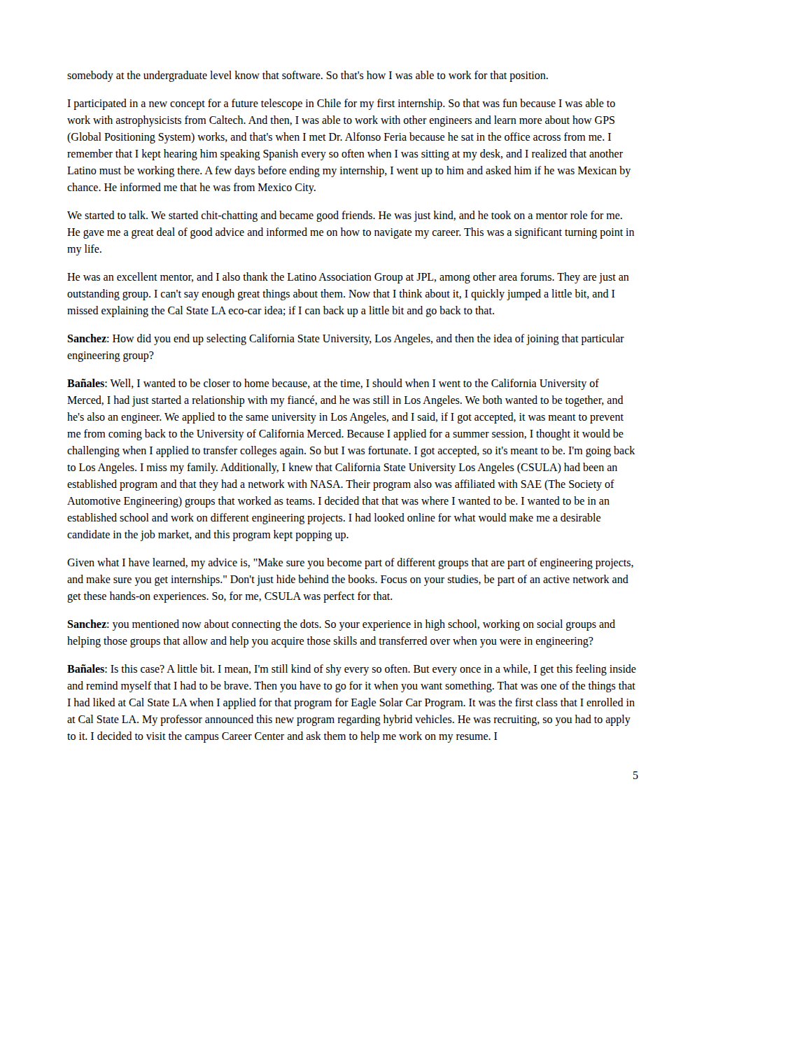somebody at the undergraduate level know that software. So that's how I was able to work for that position.
I participated in a new concept for a future telescope in Chile for my first internship. So that was fun because I was able to work with astrophysicists from Caltech. And then, I was able to work with other engineers and learn more about how GPS (Global Positioning System) works, and that's when I met Dr. Alfonso Feria because he sat in the office across from me. I remember that I kept hearing him speaking Spanish every so often when I was sitting at my desk, and I realized that another Latino must be working there. A few days before ending my internship, I went up to him and asked him if he was Mexican by chance. He informed me that he was from Mexico City.
We started to talk. We started chit-chatting and became good friends. He was just kind, and he took on a mentor role for me. He gave me a great deal of good advice and informed me on how to navigate my career. This was a significant turning point in my life.
He was an excellent mentor, and I also thank the Latino Association Group at JPL, among other area forums. They are just an outstanding group. I can't say enough great things about them. Now that I think about it, I quickly jumped a little bit, and I missed explaining the Cal State LA eco-car idea; if I can back up a little bit and go back to that.
Sanchez: How did you end up selecting California State University, Los Angeles, and then the idea of joining that particular engineering group?
Bañales: Well, I wanted to be closer to home because, at the time, I should when I went to the California University of Merced, I had just started a relationship with my fiancé, and he was still in Los Angeles. We both wanted to be together, and he's also an engineer. We applied to the same university in Los Angeles, and I said, if I got accepted, it was meant to prevent me from coming back to the University of California Merced. Because I applied for a summer session, I thought it would be challenging when I applied to transfer colleges again. So but I was fortunate. I got accepted, so it's meant to be. I'm going back to Los Angeles. I miss my family. Additionally, I knew that California State University Los Angeles (CSULA) had been an established program and that they had a network with NASA. Their program also was affiliated with SAE (The Society of Automotive Engineering) groups that worked as teams. I decided that that was where I wanted to be. I wanted to be in an established school and work on different engineering projects. I had looked online for what would make me a desirable candidate in the job market, and this program kept popping up.
Given what I have learned, my advice is, "Make sure you become part of different groups that are part of engineering projects, and make sure you get internships." Don't just hide behind the books. Focus on your studies, be part of an active network and get these hands-on experiences. So, for me, CSULA was perfect for that.
Sanchez: you mentioned now about connecting the dots. So your experience in high school, working on social groups and helping those groups that allow and help you acquire those skills and transferred over when you were in engineering?
Bañales: Is this case? A little bit. I mean, I'm still kind of shy every so often. But every once in a while, I get this feeling inside and remind myself that I had to be brave. Then you have to go for it when you want something. That was one of the things that I had liked at Cal State LA when I applied for that program for Eagle Solar Car Program. It was the first class that I enrolled in at Cal State LA. My professor announced this new program regarding hybrid vehicles. He was recruiting, so you had to apply to it. I decided to visit the campus Career Center and ask them to help me work on my resume. I
5